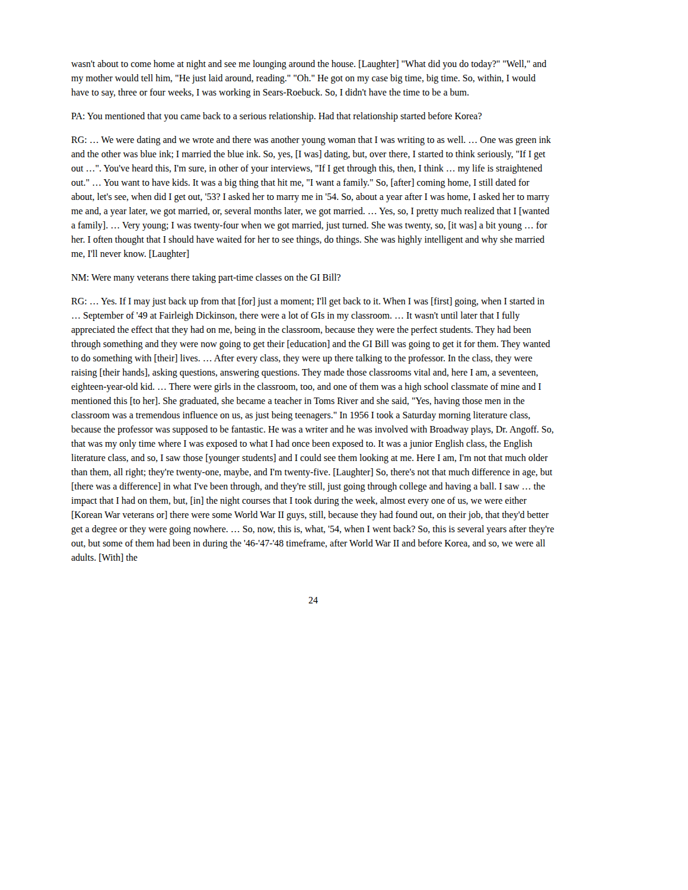wasn't about to come home at night and see me lounging around the house. [Laughter] "What did you do today?" "Well," and my mother would tell him, "He just laid around, reading." "Oh." He got on my case big time, big time. So, within, I would have to say, three or four weeks, I was working in Sears-Roebuck. So, I didn't have the time to be a bum.
PA: You mentioned that you came back to a serious relationship. Had that relationship started before Korea?
RG: … We were dating and we wrote and there was another young woman that I was writing to as well. … One was green ink and the other was blue ink; I married the blue ink. So, yes, [I was] dating, but, over there, I started to think seriously, "If I get out …". You've heard this, I'm sure, in other of your interviews, "If I get through this, then, I think … my life is straightened out." … You want to have kids. It was a big thing that hit me, "I want a family." So, [after] coming home, I still dated for about, let's see, when did I get out, '53? I asked her to marry me in '54. So, about a year after I was home, I asked her to marry me and, a year later, we got married, or, several months later, we got married. … Yes, so, I pretty much realized that I [wanted a family]. … Very young; I was twenty-four when we got married, just turned. She was twenty, so, [it was] a bit young … for her. I often thought that I should have waited for her to see things, do things. She was highly intelligent and why she married me, I'll never know. [Laughter]
NM: Were many veterans there taking part-time classes on the GI Bill?
RG: … Yes. If I may just back up from that [for] just a moment; I'll get back to it. When I was [first] going, when I started in … September of '49 at Fairleigh Dickinson, there were a lot of GIs in my classroom. … It wasn't until later that I fully appreciated the effect that they had on me, being in the classroom, because they were the perfect students. They had been through something and they were now going to get their [education] and the GI Bill was going to get it for them. They wanted to do something with [their] lives. … After every class, they were up there talking to the professor. In the class, they were raising [their hands], asking questions, answering questions. They made those classrooms vital and, here I am, a seventeen, eighteen-year-old kid. … There were girls in the classroom, too, and one of them was a high school classmate of mine and I mentioned this [to her]. She graduated, she became a teacher in Toms River and she said, "Yes, having those men in the classroom was a tremendous influence on us, as just being teenagers." In 1956 I took a Saturday morning literature class, because the professor was supposed to be fantastic. He was a writer and he was involved with Broadway plays, Dr. Angoff. So, that was my only time where I was exposed to what I had once been exposed to. It was a junior English class, the English literature class, and so, I saw those [younger students] and I could see them looking at me. Here I am, I'm not that much older than them, all right; they're twenty-one, maybe, and I'm twenty-five. [Laughter] So, there's not that much difference in age, but [there was a difference] in what I've been through, and they're still, just going through college and having a ball. I saw … the impact that I had on them, but, [in] the night courses that I took during the week, almost every one of us, we were either [Korean War veterans or] there were some World War II guys, still, because they had found out, on their job, that they'd better get a degree or they were going nowhere. … So, now, this is, what, '54, when I went back? So, this is several years after they're out, but some of them had been in during the '46-'47-'48 timeframe, after World War II and before Korea, and so, we were all adults. [With] the
24